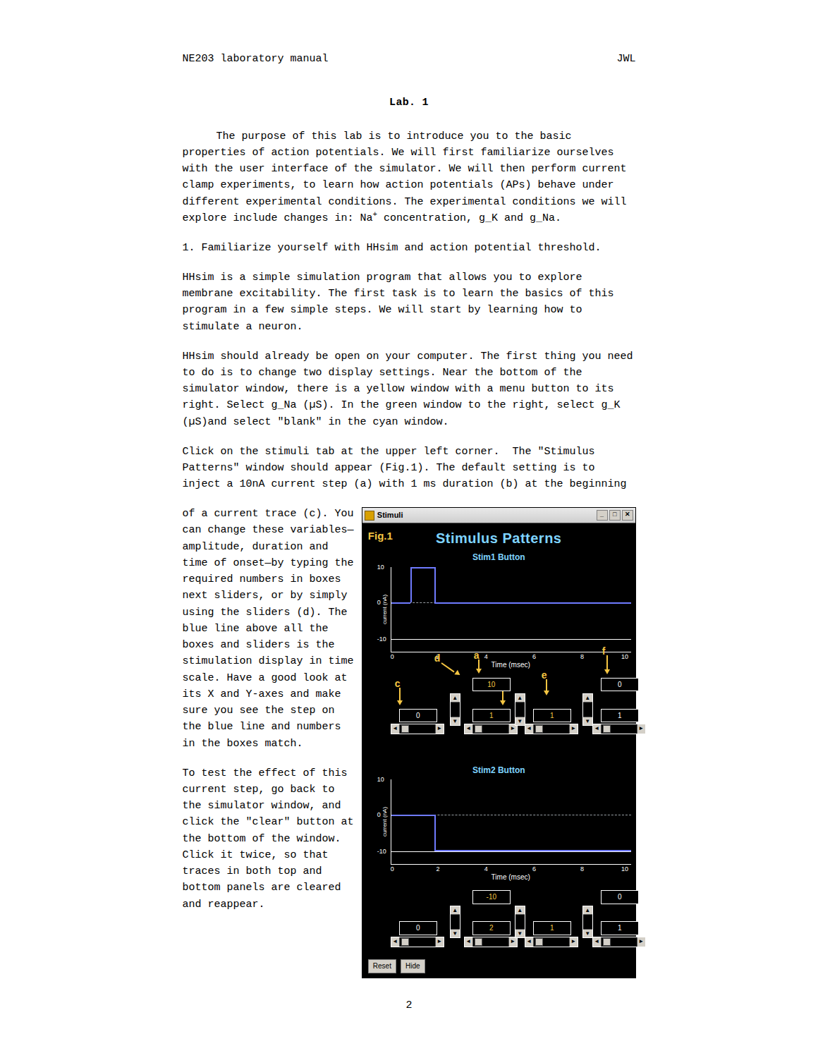NE203 laboratory manual
JWL
Lab. 1
The purpose of this lab is to introduce you to the basic properties of action potentials. We will first familiarize ourselves with the user interface of the simulator. We will then perform current clamp experiments, to learn how action potentials (APs) behave under different experimental conditions. The experimental conditions we will explore include changes in: Na+ concentration, g_K and g_Na.
1. Familiarize yourself with HHsim and action potential threshold.
HHsim is a simple simulation program that allows you to explore membrane excitability. The first task is to learn the basics of this program in a few simple steps. We will start by learning how to stimulate a neuron.
HHsim should already be open on your computer. The first thing you need to do is to change two display settings. Near the bottom of the simulator window, there is a yellow window with a menu button to its right. Select g_Na (µS). In the green window to the right, select g_K (µS)and select "blank" in the cyan window.
Click on the stimuli tab at the upper left corner. The "Stimulus Patterns" window should appear (Fig.1). The default setting is to inject a 10nA current step (a) with 1 ms duration (b) at the beginning
Stimuli
_□✕
Fig.1
Stimulus Patterns
Stim1 Button
current (nA)
10
0
-10
0 2 4 6 8 10 Time (msec)
a
b
c
d
e
f
0
◄
►
▲
▼
10
1
◄
►
1
◄
►
▲
▼
0
1
◄
►
▲
▼
Stim2 Button
current (nA)
10
0
-10
0 2 4 6 8 10 Time (msec)
0
◄
►
▲
▼
-10
2
◄
►
1
◄
►
▲
▼
0
1
◄
►
▲
▼
Reset Hide
of a current trace (c). You can change these variables—amplitude, duration and time of onset—by typing the required numbers in boxes next sliders, or by simply using the sliders (d). The blue line above all the boxes and sliders is the stimulation display in time scale. Have a good look at its X and Y-axes and make sure you see the step on the blue line and numbers in the boxes match.
To test the effect of this current step, go back to the simulator window, and click the "clear" button at the bottom of the window. Click it twice, so that traces in both top and bottom panels are cleared and reappear.
2